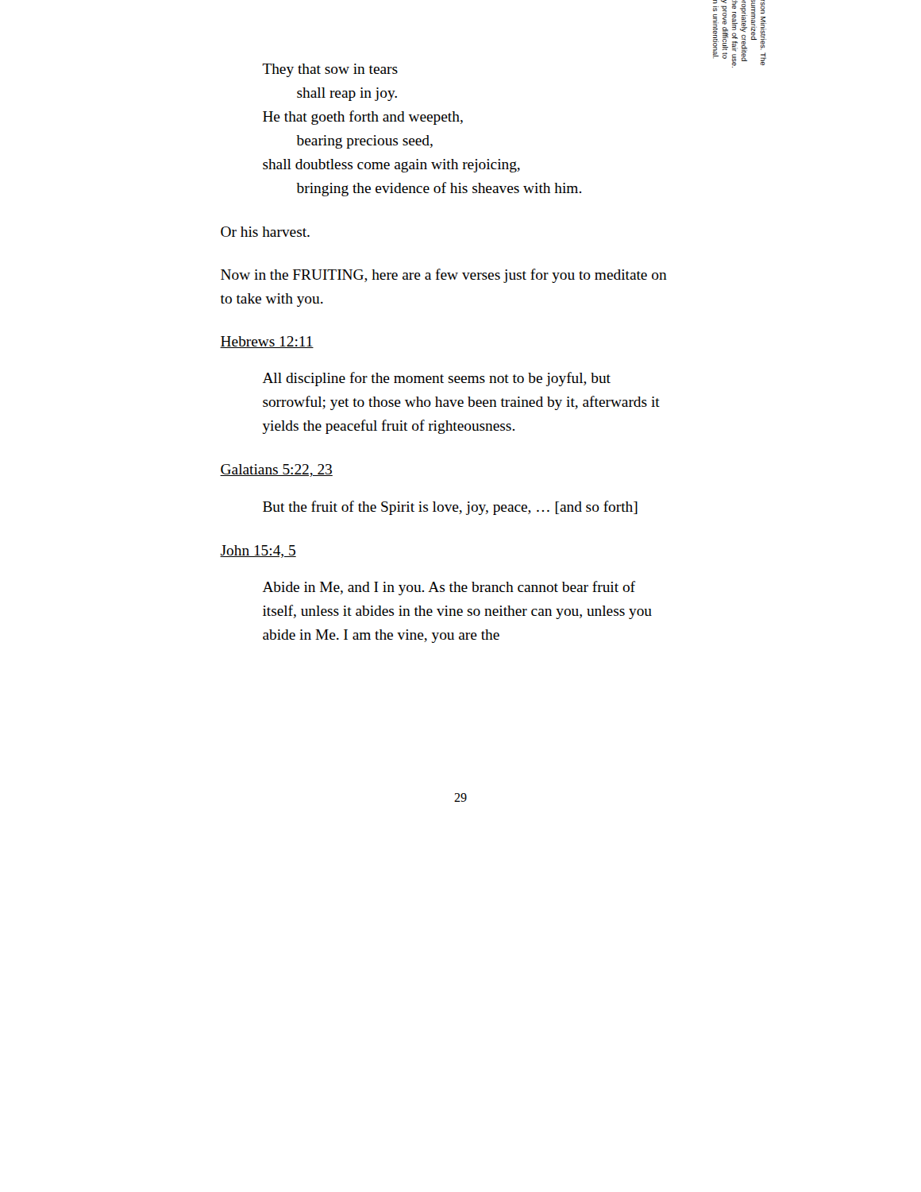Copyright © 2020 by Bible Teaching Resources by Don Anderson Ministries. The author's teacher notes incorporate quoted, paraphrased and summarized material from a variety of sources, all of which have been appropriately credited to the best of our ability. Quotations particularly reside within the realm of fair use. It is the nature of teacher notes to contain references that may prove difficult to accurately attribute. Any use of material without proper citation is unintentional. Teacher notes have been compiled by Ronnie Marroquin.
They that sow in tears
shall reap in joy.
He that goeth forth and weepeth,
bearing precious seed,
shall doubtless come again with rejoicing,
bringing the evidence of his sheaves with him.
Or his harvest.
Now in the FRUITING, here are a few verses just for you to meditate on to take with you.
Hebrews 12:11
All discipline for the moment seems not to be joyful, but sorrowful; yet to those who have been trained by it, afterwards it yields the peaceful fruit of righteousness.
Galatians 5:22, 23
But the fruit of the Spirit is love, joy, peace, … [and so forth]
John 15:4, 5
Abide in Me, and I in you. As the branch cannot bear fruit of itself, unless it abides in the vine so neither can you, unless you abide in Me. I am the vine, you are the
29